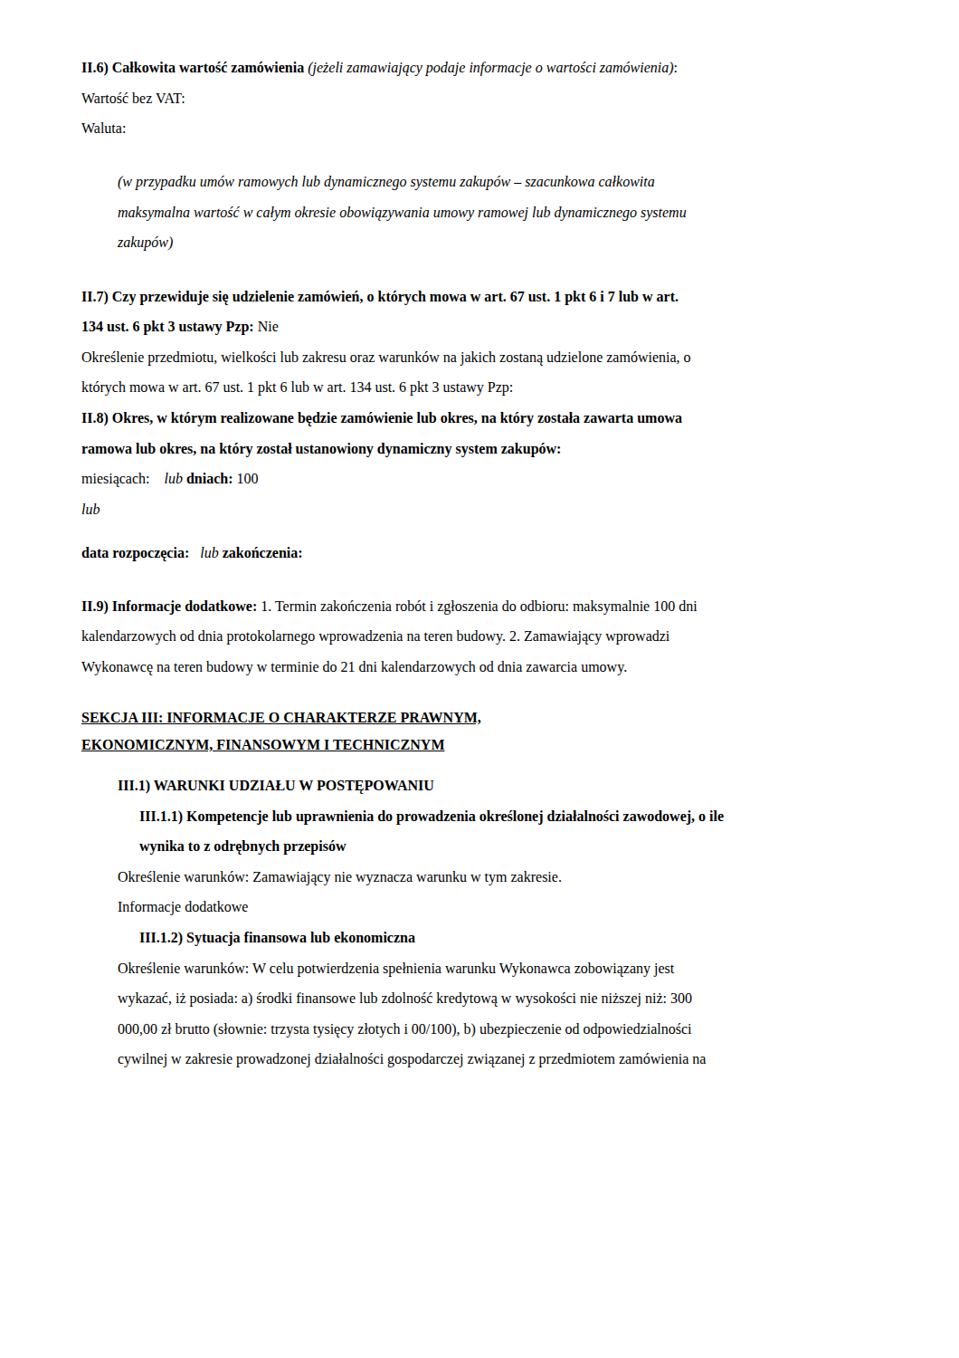II.6) Całkowita wartość zamówienia (jeżeli zamawiający podaje informacje o wartości zamówienia):
Wartość bez VAT:
Waluta:
(w przypadku umów ramowych lub dynamicznego systemu zakupów – szacunkowa całkowita
maksymalna wartość w całym okresie obowiązywania umowy ramowej lub dynamicznego systemu
zakupów)
II.7) Czy przewiduje się udzielenie zamówień, o których mowa w art. 67 ust. 1 pkt 6 i 7 lub w art.
134 ust. 6 pkt 3 ustawy Pzp: Nie
Określenie przedmiotu, wielkości lub zakresu oraz warunków na jakich zostaną udzielone zamówienia, o
których mowa w art. 67 ust. 1 pkt 6 lub w art. 134 ust. 6 pkt 3 ustawy Pzp:
II.8) Okres, w którym realizowane będzie zamówienie lub okres, na który została zawarta umowa
ramowa lub okres, na który został ustanowiony dynamiczny system zakupów:
miesiącach: lub dniach: 100
lub
data rozpoczęcia: lub zakończenia:
II.9) Informacje dodatkowe: 1. Termin zakończenia robót i zgłoszenia do odbioru: maksymalnie 100 dni
kalendarzowych od dnia protokolarnego wprowadzenia na teren budowy. 2. Zamawiający wprowadzi
Wykonawcę na teren budowy w terminie do 21 dni kalendarzowych od dnia zawarcia umowy.
SEKCJA III: INFORMACJE O CHARAKTERZE PRAWNYM,
EKONOMICZNYM, FINANSOWYM I TECHNICZNYM
III.1) WARUNKI UDZIAŁU W POSTĘPOWANIU
III.1.1) Kompetencje lub uprawnienia do prowadzenia określonej działalności zawodowej, o ile
wynika to z odrębnych przepisów
Określenie warunków: Zamawiający nie wyznacza warunku w tym zakresie.
Informacje dodatkowe
III.1.2) Sytuacja finansowa lub ekonomiczna
Określenie warunków: W celu potwierdzenia spełnienia warunku Wykonawca zobowiązany jest
wykazać, iż posiada: a) środki finansowe lub zdolność kredytową w wysokości nie niższej niż: 300
000,00 zł brutto (słownie: trzysta tysięcy złotych i 00/100), b) ubezpieczenie od odpowiedzialności
cywilnej w zakresie prowadzonej działalności gospodarczej związanej z przedmiotem zamówienia na